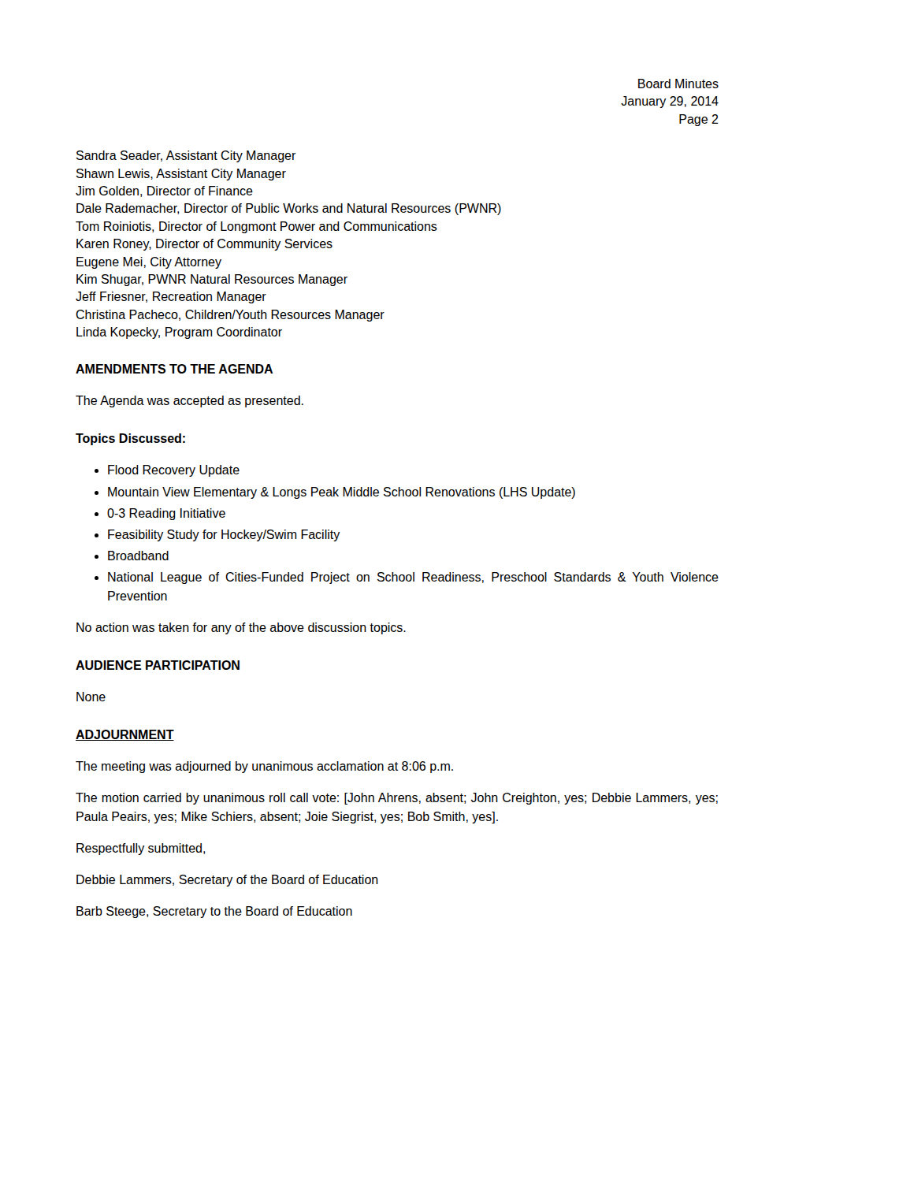Board Minutes
January 29, 2014
Page 2
Sandra Seader, Assistant City Manager
Shawn Lewis, Assistant City Manager
Jim Golden, Director of Finance
Dale Rademacher, Director of Public Works and Natural Resources (PWNR)
Tom Roiniotis, Director of Longmont Power and Communications
Karen Roney, Director of Community Services
Eugene Mei, City Attorney
Kim Shugar, PWNR Natural Resources Manager
Jeff Friesner, Recreation Manager
Christina Pacheco, Children/Youth Resources Manager
Linda Kopecky, Program Coordinator
AMENDMENTS TO THE AGENDA
The Agenda was accepted as presented.
Topics Discussed:
Flood Recovery Update
Mountain View Elementary & Longs Peak Middle School Renovations (LHS Update)
0-3 Reading Initiative
Feasibility Study for Hockey/Swim Facility
Broadband
National League of Cities-Funded Project on School Readiness, Preschool Standards & Youth Violence Prevention
No action was taken for any of the above discussion topics.
AUDIENCE PARTICIPATION
None
ADJOURNMENT
The meeting was adjourned by unanimous acclamation at 8:06 p.m.
The motion carried by unanimous roll call vote: [John Ahrens, absent; John Creighton, yes; Debbie Lammers, yes; Paula Peairs, yes; Mike Schiers, absent; Joie Siegrist, yes; Bob Smith, yes].
Respectfully submitted,
Debbie Lammers, Secretary of the Board of Education
Barb Steege, Secretary to the Board of Education